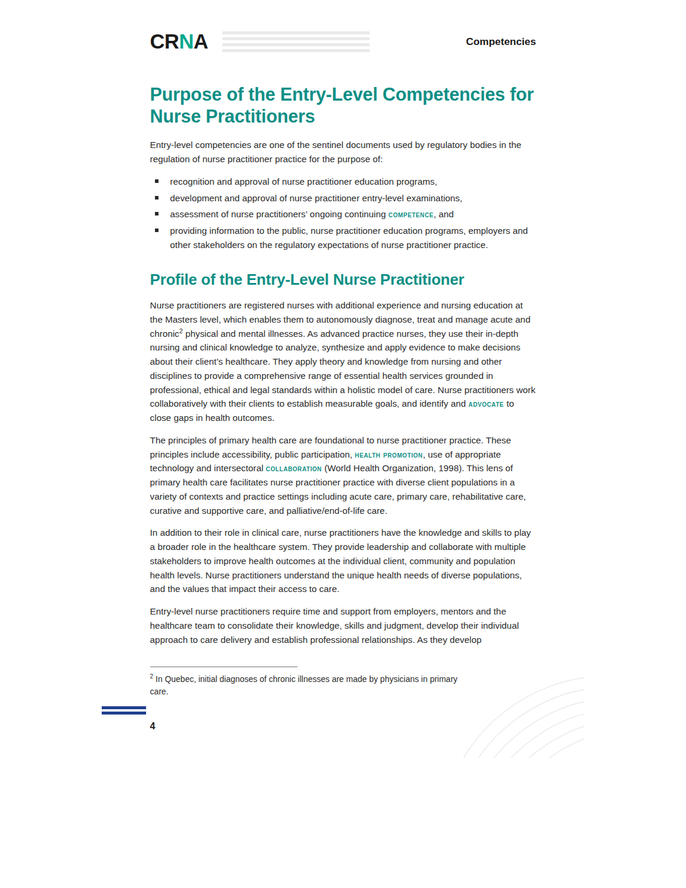CRNA
Competencies
Purpose of the Entry-Level Competencies for
Nurse Practitioners
Entry-level competencies are one of the sentinel documents used by regulatory bodies in the regulation of nurse practitioner practice for the purpose of:
recognition and approval of nurse practitioner education programs,
development and approval of nurse practitioner entry-level examinations,
assessment of nurse practitioners’ ongoing continuing competence, and
providing information to the public, nurse practitioner education programs, employers and other stakeholders on the regulatory expectations of nurse practitioner practice.
Profile of the Entry-Level Nurse Practitioner
Nurse practitioners are registered nurses with additional experience and nursing education at the Masters level, which enables them to autonomously diagnose, treat and manage acute and chronic2 physical and mental illnesses. As advanced practice nurses, they use their in-depth nursing and clinical knowledge to analyze, synthesize and apply evidence to make decisions about their client’s healthcare. They apply theory and knowledge from nursing and other disciplines to provide a comprehensive range of essential health services grounded in professional, ethical and legal standards within a holistic model of care. Nurse practitioners work collaboratively with their clients to establish measurable goals, and identify and advocate to close gaps in health outcomes.
The principles of primary health care are foundational to nurse practitioner practice. These principles include accessibility, public participation, health promotion, use of appropriate technology and intersectoral collaboration (World Health Organization, 1998). This lens of primary health care facilitates nurse practitioner practice with diverse client populations in a variety of contexts and practice settings including acute care, primary care, rehabilitative care, curative and supportive care, and palliative/end-of-life care.
In addition to their role in clinical care, nurse practitioners have the knowledge and skills to play a broader role in the healthcare system. They provide leadership and collaborate with multiple stakeholders to improve health outcomes at the individual client, community and population health levels. Nurse practitioners understand the unique health needs of diverse populations, and the values that impact their access to care.
Entry-level nurse practitioners require time and support from employers, mentors and the healthcare team to consolidate their knowledge, skills and judgment, develop their individual approach to care delivery and establish professional relationships. As they develop
2 In Quebec, initial diagnoses of chronic illnesses are made by physicians in primary care.
4